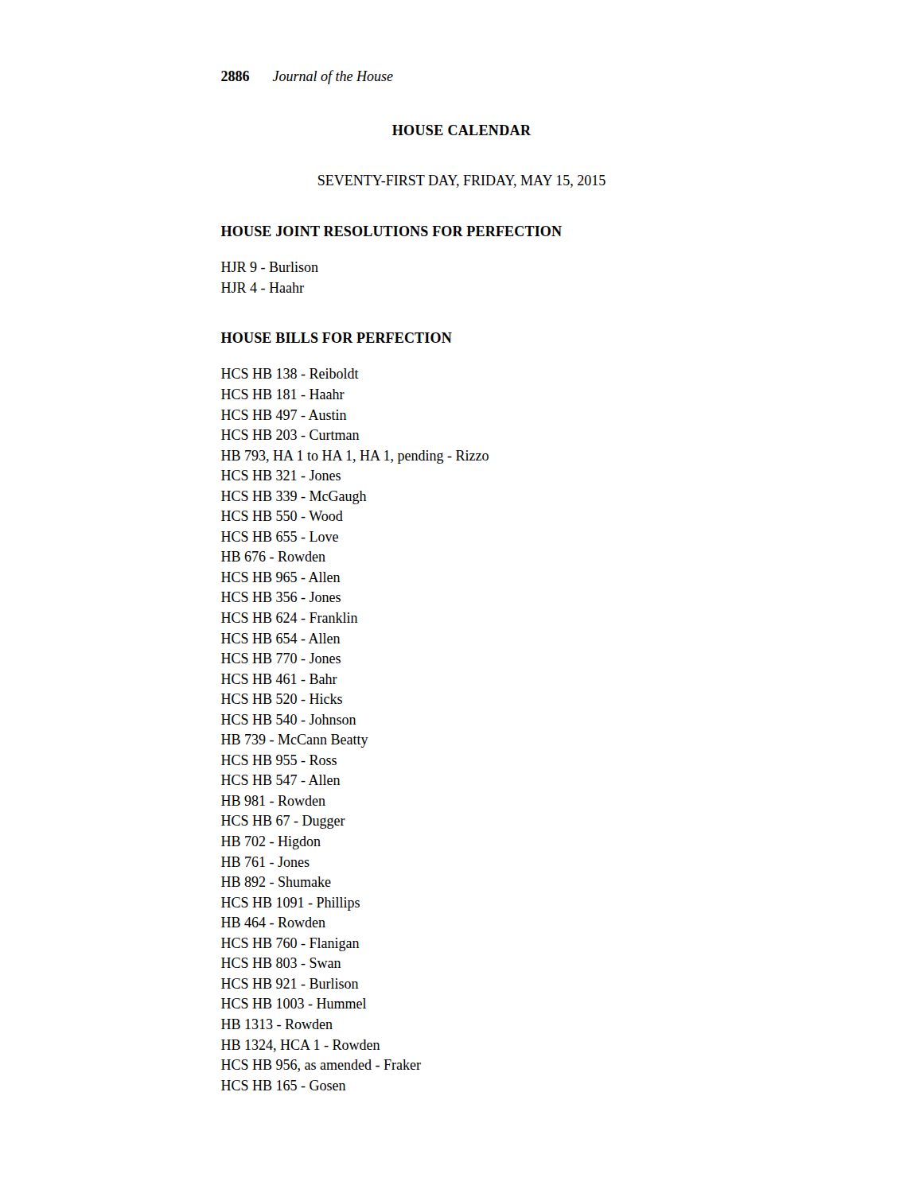2886 Journal of the House
HOUSE CALENDAR
SEVENTY-FIRST DAY, FRIDAY, MAY 15, 2015
HOUSE JOINT RESOLUTIONS FOR PERFECTION
HJR 9 - Burlison
HJR 4 - Haahr
HOUSE BILLS FOR PERFECTION
HCS HB 138 - Reiboldt
HCS HB 181 - Haahr
HCS HB 497 - Austin
HCS HB 203 - Curtman
HB 793, HA 1 to HA 1, HA 1, pending - Rizzo
HCS HB 321 - Jones
HCS HB 339 - McGaugh
HCS HB 550 - Wood
HCS HB 655 - Love
HB 676 - Rowden
HCS HB 965 - Allen
HCS HB 356 - Jones
HCS HB 624 - Franklin
HCS HB 654 - Allen
HCS HB 770 - Jones
HCS HB 461 - Bahr
HCS HB 520 - Hicks
HCS HB 540 - Johnson
HB 739 - McCann Beatty
HCS HB 955 - Ross
HCS HB 547 - Allen
HB 981 - Rowden
HCS HB 67 - Dugger
HB 702 - Higdon
HB 761 - Jones
HB 892 - Shumake
HCS HB 1091 - Phillips
HB 464 - Rowden
HCS HB 760 - Flanigan
HCS HB 803 - Swan
HCS HB 921 - Burlison
HCS HB 1003 - Hummel
HB 1313 - Rowden
HB 1324, HCA 1 - Rowden
HCS HB 956, as amended - Fraker
HCS HB 165 - Gosen